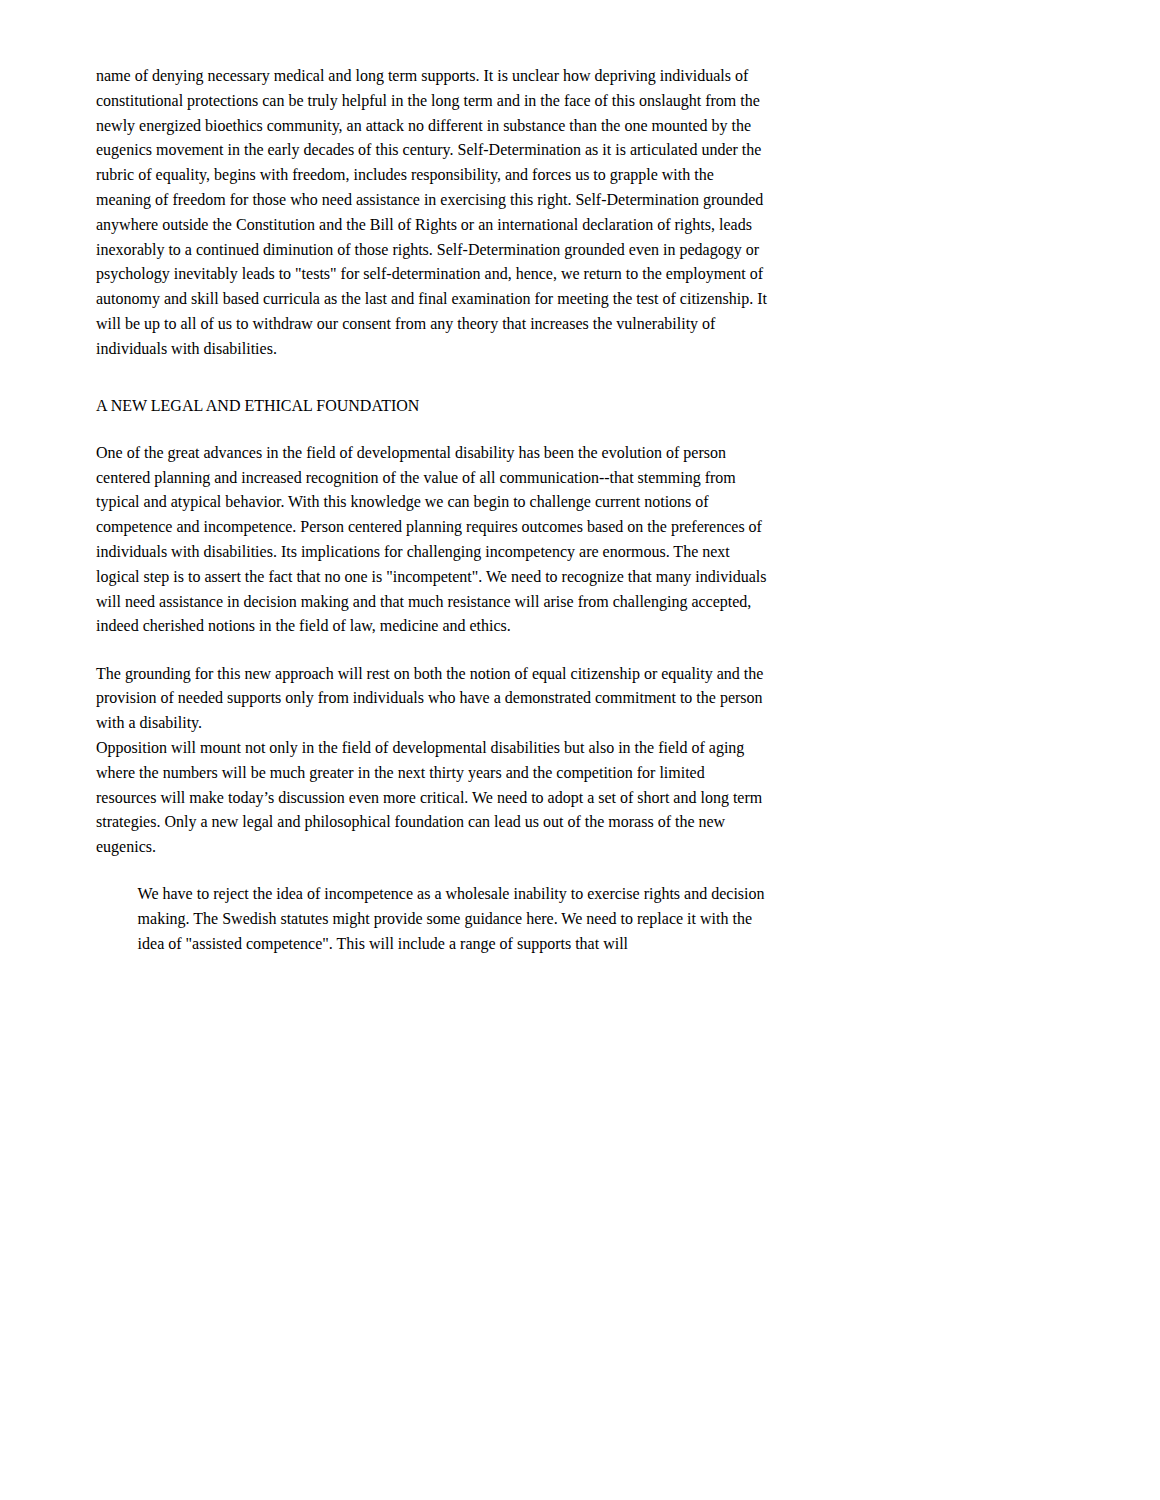name of denying necessary medical and long term supports. It is unclear how depriving individuals of constitutional protections can be truly helpful in the long term and in the face of this onslaught from the newly energized bioethics community, an attack no different in substance than the one mounted by the eugenics movement in the early decades of this century. Self-Determination as it is articulated under the rubric of equality, begins with freedom, includes responsibility, and forces us to grapple with the meaning of freedom for those who need assistance in exercising this right. Self-Determination grounded anywhere outside the Constitution and the Bill of Rights or an international declaration of rights, leads inexorably to a continued diminution of those rights. Self-Determination grounded even in pedagogy or psychology inevitably leads to "tests" for self-determination and, hence, we return to the employment of autonomy and skill based curricula as the last and final examination for meeting the test of citizenship. It will be up to all of us to withdraw our consent from any theory that increases the vulnerability of individuals with disabilities.
A New Legal and Ethical Foundation
One of the great advances in the field of developmental disability has been the evolution of person centered planning and increased recognition of the value of all communication--that stemming from typical and atypical behavior. With this knowledge we can begin to challenge current notions of competence and incompetence. Person centered planning requires outcomes based on the preferences of individuals with disabilities. Its implications for challenging incompetency are enormous. The next logical step is to assert the fact that no one is "incompetent". We need to recognize that many individuals will need assistance in decision making and that much resistance will arise from challenging accepted, indeed cherished notions in the field of law, medicine and ethics.
The grounding for this new approach will rest on both the notion of equal citizenship or equality and the provision of needed supports only from individuals who have a demonstrated commitment to the person with a disability.
Opposition will mount not only in the field of developmental disabilities but also in the field of aging where the numbers will be much greater in the next thirty years and the competition for limited resources will make today’s discussion even more critical. We need to adopt a set of short and long term strategies. Only a new legal and philosophical foundation can lead us out of the morass of the new eugenics.
We have to reject the idea of incompetence as a wholesale inability to exercise rights and decision making. The Swedish statutes might provide some guidance here. We need to replace it with the idea of "assisted competence". This will include a range of supports that will